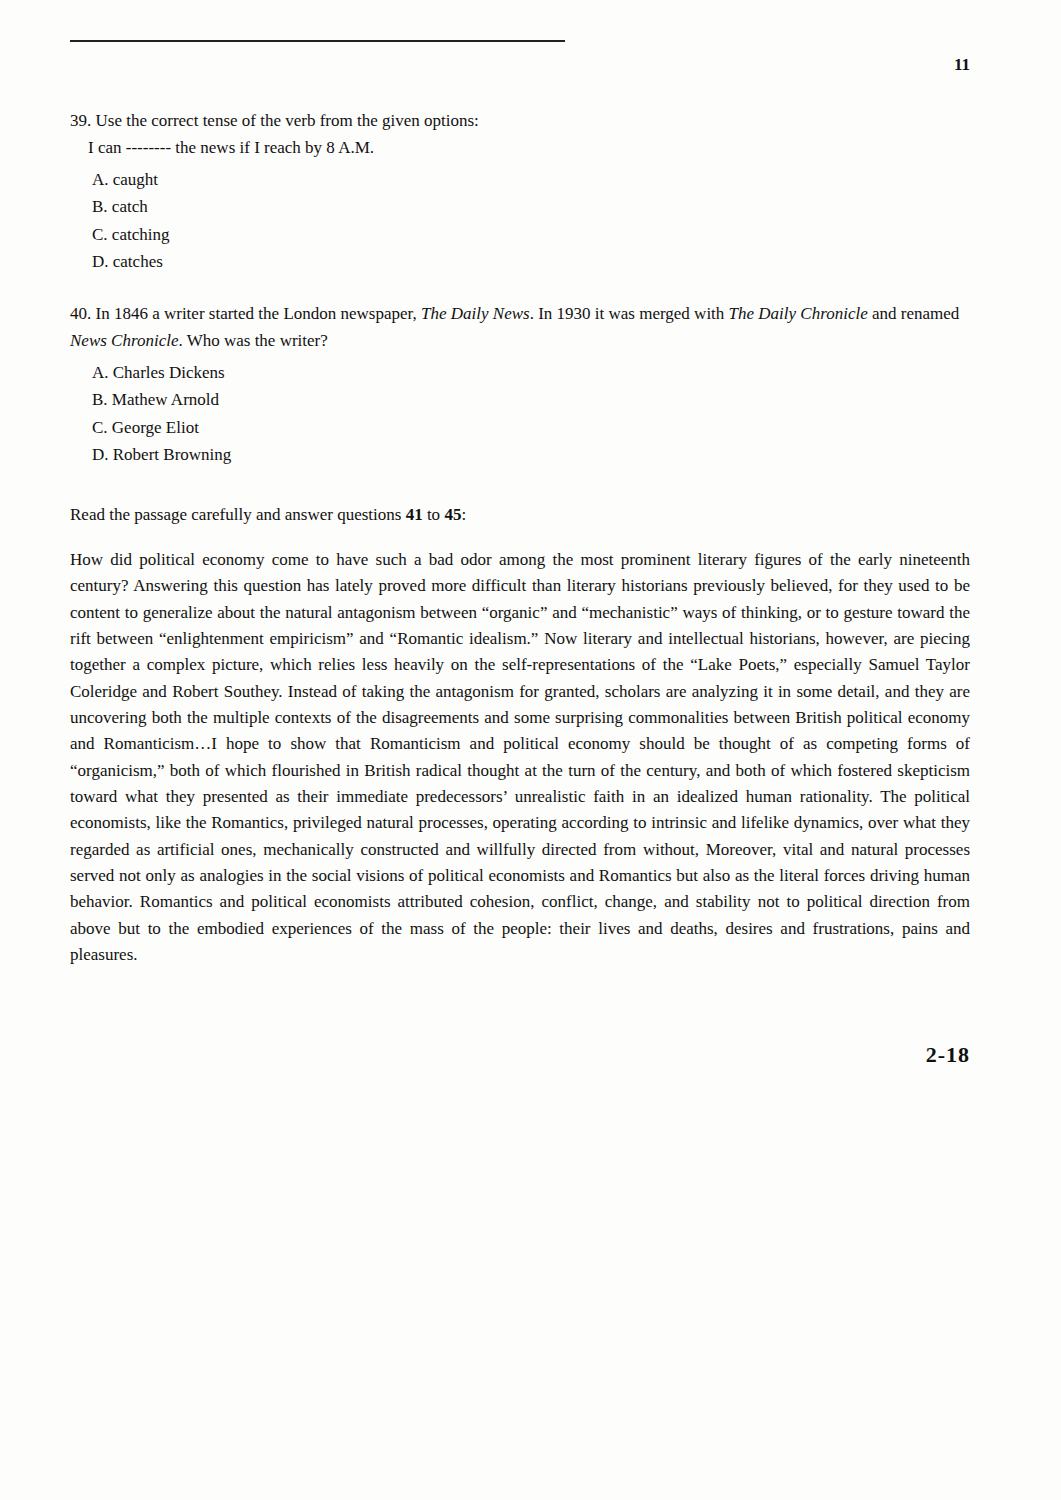11
39. Use the correct tense of the verb from the given options: I can -------- the news if I reach by 8 A.M.
A. caught
B. catch
C. catching
D. catches
40. In 1846 a writer started the London newspaper, The Daily News. In 1930 it was merged with The Daily Chronicle and renamed News Chronicle. Who was the writer?
A. Charles Dickens
B. Mathew Arnold
C. George Eliot
D. Robert Browning
Read the passage carefully and answer questions 41 to 45:
How did political economy come to have such a bad odor among the most prominent literary figures of the early nineteenth century? Answering this question has lately proved more difficult than literary historians previously believed, for they used to be content to generalize about the natural antagonism between “organic” and “mechanistic” ways of thinking, or to gesture toward the rift between “enlightenment empiricism” and “Romantic idealism.” Now literary and intellectual historians, however, are piecing together a complex picture, which relies less heavily on the self-representations of the “Lake Poets,” especially Samuel Taylor Coleridge and Robert Southey. Instead of taking the antagonism for granted, scholars are analyzing it in some detail, and they are uncovering both the multiple contexts of the disagreements and some surprising commonalities between British political economy and Romanticism…I hope to show that Romanticism and political economy should be thought of as competing forms of “organicism,” both of which flourished in British radical thought at the turn of the century, and both of which fostered skepticism toward what they presented as their immediate predecessors’ unrealistic faith in an idealized human rationality. The political economists, like the Romantics, privileged natural processes, operating according to intrinsic and lifelike dynamics, over what they regarded as artificial ones, mechanically constructed and willfully directed from without, Moreover, vital and natural processes served not only as analogies in the social visions of political economists and Romantics but also as the literal forces driving human behavior. Romantics and political economists attributed cohesion, conflict, change, and stability not to political direction from above but to the embodied experiences of the mass of the people: their lives and deaths, desires and frustrations, pains and pleasures.
2-18